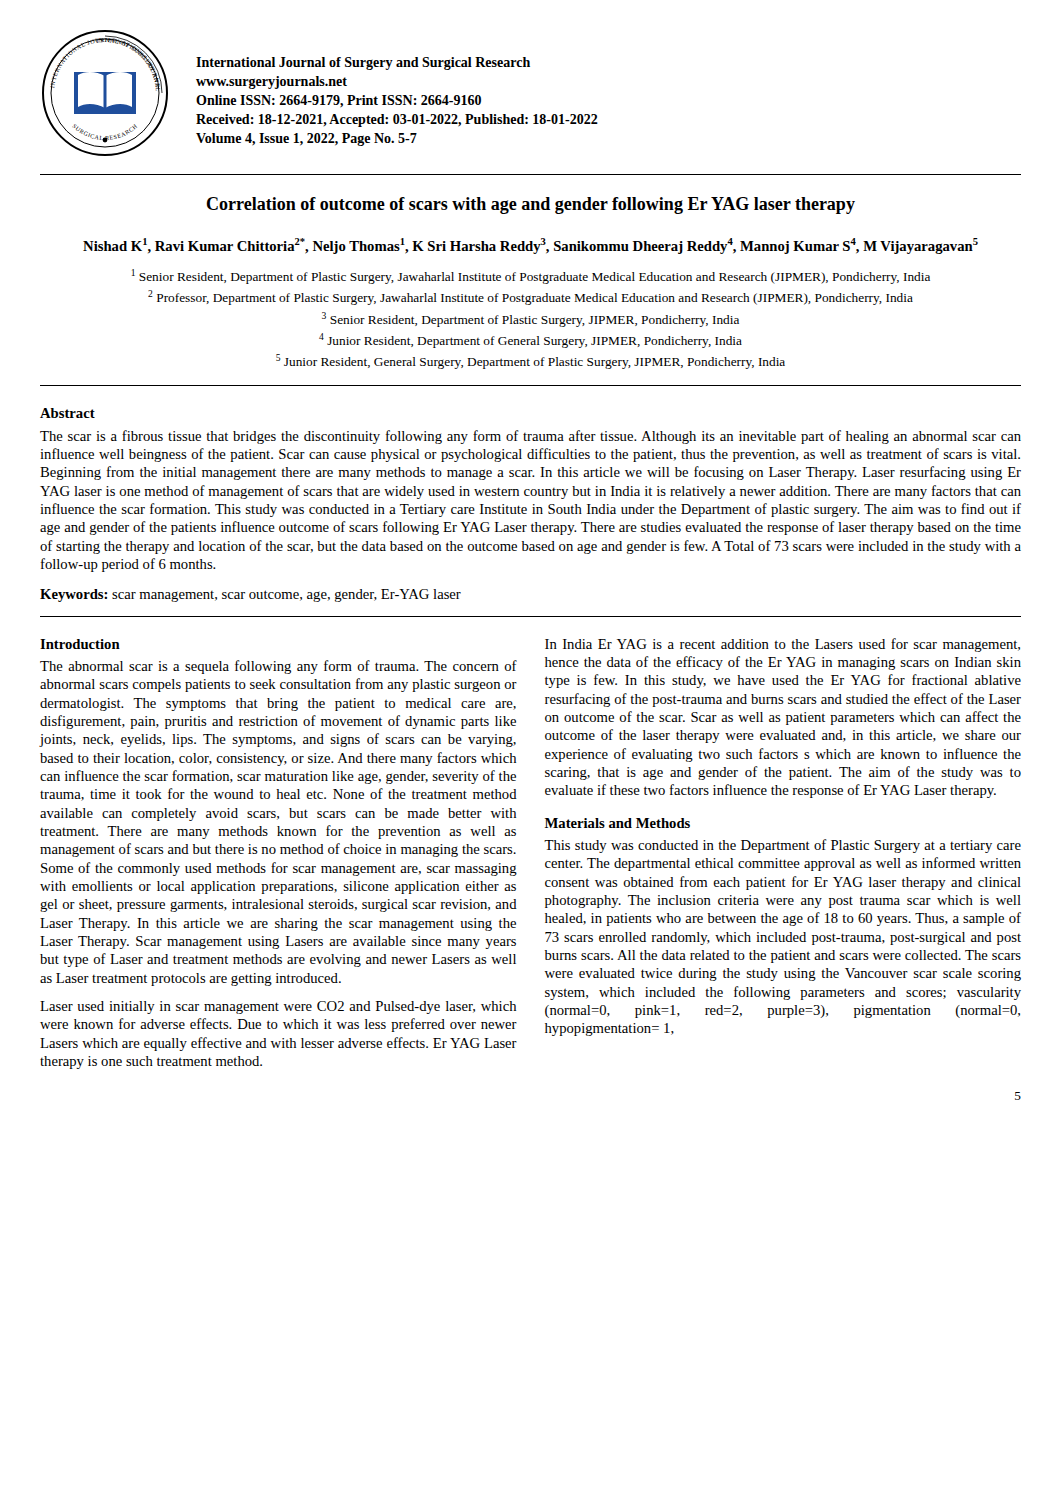INTERNATIONAL JOURNAL OF SURGERY AND INTERNATIONAL JOURNAL OF SURGERY AND SURGICAL RESEARCH
International Journal of Surgery and Surgical Research
www.surgeryjournals.net
Online ISSN: 2664-9179, Print ISSN: 2664-9160
Received: 18-12-2021, Accepted: 03-01-2022, Published: 18-01-2022
Volume 4, Issue 1, 2022, Page No. 5-7
Correlation of outcome of scars with age and gender following Er YAG laser therapy
Nishad K1, Ravi Kumar Chittoria2*, Neljo Thomas1, K Sri Harsha Reddy3, Sanikommu Dheeraj Reddy4, Mannoj Kumar S4, M Vijayaragavan5
1 Senior Resident, Department of Plastic Surgery, Jawaharlal Institute of Postgraduate Medical Education and Research (JIPMER), Pondicherry, India
2 Professor, Department of Plastic Surgery, Jawaharlal Institute of Postgraduate Medical Education and Research (JIPMER), Pondicherry, India
3 Senior Resident, Department of Plastic Surgery, JIPMER, Pondicherry, India
4 Junior Resident, Department of General Surgery, JIPMER, Pondicherry, India
5 Junior Resident, General Surgery, Department of Plastic Surgery, JIPMER, Pondicherry, India
Abstract
The scar is a fibrous tissue that bridges the discontinuity following any form of trauma after tissue. Although its an inevitable part of healing an abnormal scar can influence well beingness of the patient. Scar can cause physical or psychological difficulties to the patient, thus the prevention, as well as treatment of scars is vital. Beginning from the initial management there are many methods to manage a scar. In this article we will be focusing on Laser Therapy. Laser resurfacing using Er YAG laser is one method of management of scars that are widely used in western country but in India it is relatively a newer addition. There are many factors that can influence the scar formation. This study was conducted in a Tertiary care Institute in South India under the Department of plastic surgery. The aim was to find out if age and gender of the patients influence outcome of scars following Er YAG Laser therapy. There are studies evaluated the response of laser therapy based on the time of starting the therapy and location of the scar, but the data based on the outcome based on age and gender is few. A Total of 73 scars were included in the study with a follow-up period of 6 months.
Keywords: scar management, scar outcome, age, gender, Er-YAG laser
Introduction
The abnormal scar is a sequela following any form of trauma. The concern of abnormal scars compels patients to seek consultation from any plastic surgeon or dermatologist. The symptoms that bring the patient to medical care are, disfigurement, pain, pruritis and restriction of movement of dynamic parts like joints, neck, eyelids, lips. The symptoms, and signs of scars can be varying, based to their location, color, consistency, or size. And there many factors which can influence the scar formation, scar maturation like age, gender, severity of the trauma, time it took for the wound to heal etc. None of the treatment method available can completely avoid scars, but scars can be made better with treatment. There are many methods known for the prevention as well as management of scars and but there is no method of choice in managing the scars. Some of the commonly used methods for scar management are, scar massaging with emollients or local application preparations, silicone application either as gel or sheet, pressure garments, intralesional steroids, surgical scar revision, and Laser Therapy. In this article we are sharing the scar management using the Laser Therapy. Scar management using Lasers are available since many years but type of Laser and treatment methods are evolving and newer Lasers as well as Laser treatment protocols are getting introduced.
Laser used initially in scar management were CO2 and Pulsed-dye laser, which were known for adverse effects. Due to which it was less preferred over newer Lasers which are equally effective and with lesser adverse effects. Er YAG Laser therapy is one such treatment method.
In India Er YAG is a recent addition to the Lasers used for scar management, hence the data of the efficacy of the Er YAG in managing scars on Indian skin type is few. In this study, we have used the Er YAG for fractional ablative resurfacing of the post-trauma and burns scars and studied the effect of the Laser on outcome of the scar. Scar as well as patient parameters which can affect the outcome of the laser therapy were evaluated and, in this article, we share our experience of evaluating two such factors s which are known to influence the scaring, that is age and gender of the patient. The aim of the study was to evaluate if these two factors influence the response of Er YAG Laser therapy.
Materials and Methods
This study was conducted in the Department of Plastic Surgery at a tertiary care center. The departmental ethical committee approval as well as informed written consent was obtained from each patient for Er YAG laser therapy and clinical photography. The inclusion criteria were any post trauma scar which is well healed, in patients who are between the age of 18 to 60 years. Thus, a sample of 73 scars enrolled randomly, which included post-trauma, post-surgical and post burns scars. All the data related to the patient and scars were collected. The scars were evaluated twice during the study using the Vancouver scar scale scoring system, which included the following parameters and scores; vascularity (normal=0, pink=1, red=2, purple=3), pigmentation (normal=0, hypopigmentation= 1,
5